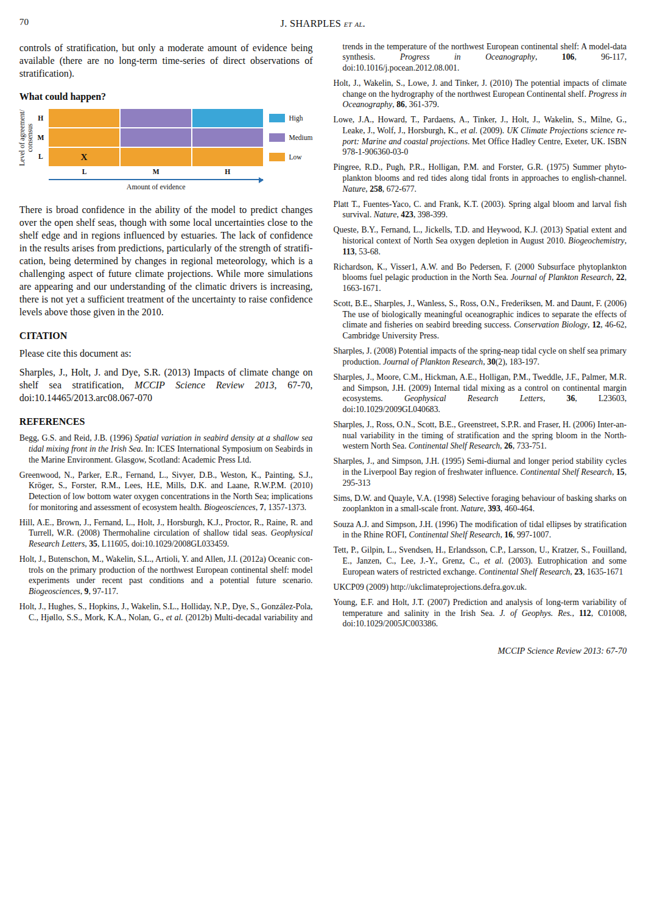70
J. SHARPLES et al.
controls of stratification, but only a moderate amount of evidence being available (there are no long-term time-series of direct observations of stratification).
What could happen?
Level of agreement/
consensus
HML
X
High
Medium
Low
LMH
Amount of evidence
There is broad confidence in the ability of the model to predict changes over the open shelf seas, though with some local uncertainties close to the shelf edge and in regions influenced by estuaries. The lack of confidence in the results arises from predictions, particularly of the strength of stratification, being determined by changes in regional meteorology, which is a challenging aspect of future climate projections. While more simulations are appearing and our understanding of the climatic drivers is increasing, there is not yet a sufficient treatment of the uncertainty to raise confidence levels above those given in the 2010.
CITATION
Please cite this document as:
Sharples, J., Holt, J. and Dye, S.R. (2013) Impacts of climate change on shelf sea stratification, MCCIP Science Review 2013, 67-70, doi:10.14465/2013.arc08.067-070
REFERENCES
Begg, G.S. and Reid, J.B. (1996) Spatial variation in seabird density at a shallow sea tidal mixing front in the Irish Sea. In: ICES International Symposium on Seabirds in the Marine Environment. Glasgow, Scotland: Academic Press Ltd.
Greenwood, N., Parker, E.R., Fernand, L., Sivyer, D.B., Weston, K., Painting, S.J., Kröger, S., Forster, R.M., Lees, H.E, Mills, D.K. and Laane, R.W.P.M. (2010) Detection of low bottom water oxygen concentrations in the North Sea; implications for monitoring and assessment of ecosystem health. Biogeosciences, 7, 1357-1373.
Hill, A.E., Brown, J., Fernand, L., Holt, J., Horsburgh, K.J., Proctor, R., Raine, R. and Turrell, W.R. (2008) Thermohaline circulation of shallow tidal seas. Geophysical Research Letters, 35, L11605, doi:10.1029/2008GL033459.
Holt, J., Butenschon, M., Wakelin, S.L., Artioli, Y. and Allen, J.I. (2012a) Oceanic controls on the primary production of the northwest European continental shelf: model experiments under recent past conditions and a potential future scenario. Biogeosciences, 9, 97-117.
Holt, J., Hughes, S., Hopkins, J., Wakelin, S.L., Holliday, N.P., Dye, S., González-Pola, C., Hjøllo, S.S., Mork, K.A., Nolan, G., et al. (2012b) Multi-decadal variability and trends in the temperature of the northwest European continental shelf: A model-data synthesis. Progress in Oceanography, 106, 96-117, doi:10.1016/j.pocean.2012.08.001.
Holt, J., Wakelin, S., Lowe, J. and Tinker, J. (2010) The potential impacts of climate change on the hydrography of the northwest European Continental shelf. Progress in Oceanography, 86, 361-379.
Lowe, J.A., Howard, T., Pardaens, A., Tinker, J., Holt, J., Wakelin, S., Milne, G., Leake, J., Wolf, J., Horsburgh, K., et al. (2009). UK Climate Projections science report: Marine and coastal projections. Met Office Hadley Centre, Exeter, UK. ISBN 978-1-906360-03-0
Pingree, R.D., Pugh, P.R., Holligan, P.M. and Forster, G.R. (1975) Summer phytoplankton blooms and red tides along tidal fronts in approaches to english-channel. Nature, 258, 672-677.
Platt T., Fuentes-Yaco, C. and Frank, K.T. (2003). Spring algal bloom and larval fish survival. Nature, 423, 398-399.
Queste, B.Y., Fernand, L., Jickells, T.D. and Heywood, K.J. (2013) Spatial extent and historical context of North Sea oxygen depletion in August 2010. Biogeochemistry, 113, 53-68.
Richardson, K., Visser1, A.W. and Bo Pedersen, F. (2000 Subsurface phytoplankton blooms fuel pelagic production in the North Sea. Journal of Plankton Research, 22, 1663-1671.
Scott, B.E., Sharples, J., Wanless, S., Ross, O.N., Frederiksen, M. and Daunt, F. (2006) The use of biologically meaningful oceanographic indices to separate the effects of climate and fisheries on seabird breeding success. Conservation Biology, 12, 46-62, Cambridge University Press.
Sharples, J. (2008) Potential impacts of the spring-neap tidal cycle on shelf sea primary production. Journal of Plankton Research, 30(2), 183-197.
Sharples, J., Moore, C.M., Hickman, A.E., Holligan, P.M., Tweddle, J.F., Palmer, M.R. and Simpson, J.H. (2009) Internal tidal mixing as a control on continental margin ecosystems. Geophysical Research Letters, 36, L23603, doi:10.1029/2009GL040683.
Sharples, J., Ross, O.N., Scott, B.E., Greenstreet, S.P.R. and Fraser, H. (2006) Inter-annual variability in the timing of stratification and the spring bloom in the North-western North Sea. Continental Shelf Research, 26, 733-751.
Sharples, J., and Simpson, J.H. (1995) Semi-diurnal and longer period stability cycles in the Liverpool Bay region of freshwater influence. Continental Shelf Research, 15, 295-313
Sims, D.W. and Quayle, V.A. (1998) Selective foraging behaviour of basking sharks on zooplankton in a small-scale front. Nature, 393, 460-464.
Souza A.J. and Simpson, J.H. (1996) The modification of tidal ellipses by stratification in the Rhine ROFI, Continental Shelf Research, 16, 997-1007.
Tett, P., Gilpin, L., Svendsen, H., Erlandsson, C.P., Larsson, U., Kratzer, S., Fouilland, E., Janzen, C., Lee, J.-Y., Grenz, C., et al. (2003). Eutrophication and some European waters of restricted exchange. Continental Shelf Research, 23, 1635-1671
UKCP09 (2009) http://ukclimateprojections.defra.gov.uk.
Young, E.F. and Holt, J.T. (2007) Prediction and analysis of long-term variability of temperature and salinity in the Irish Sea. J. of Geophys. Res., 112, C01008, doi:10.1029/2005JC003386.
MCCIP Science Review 2013: 67-70